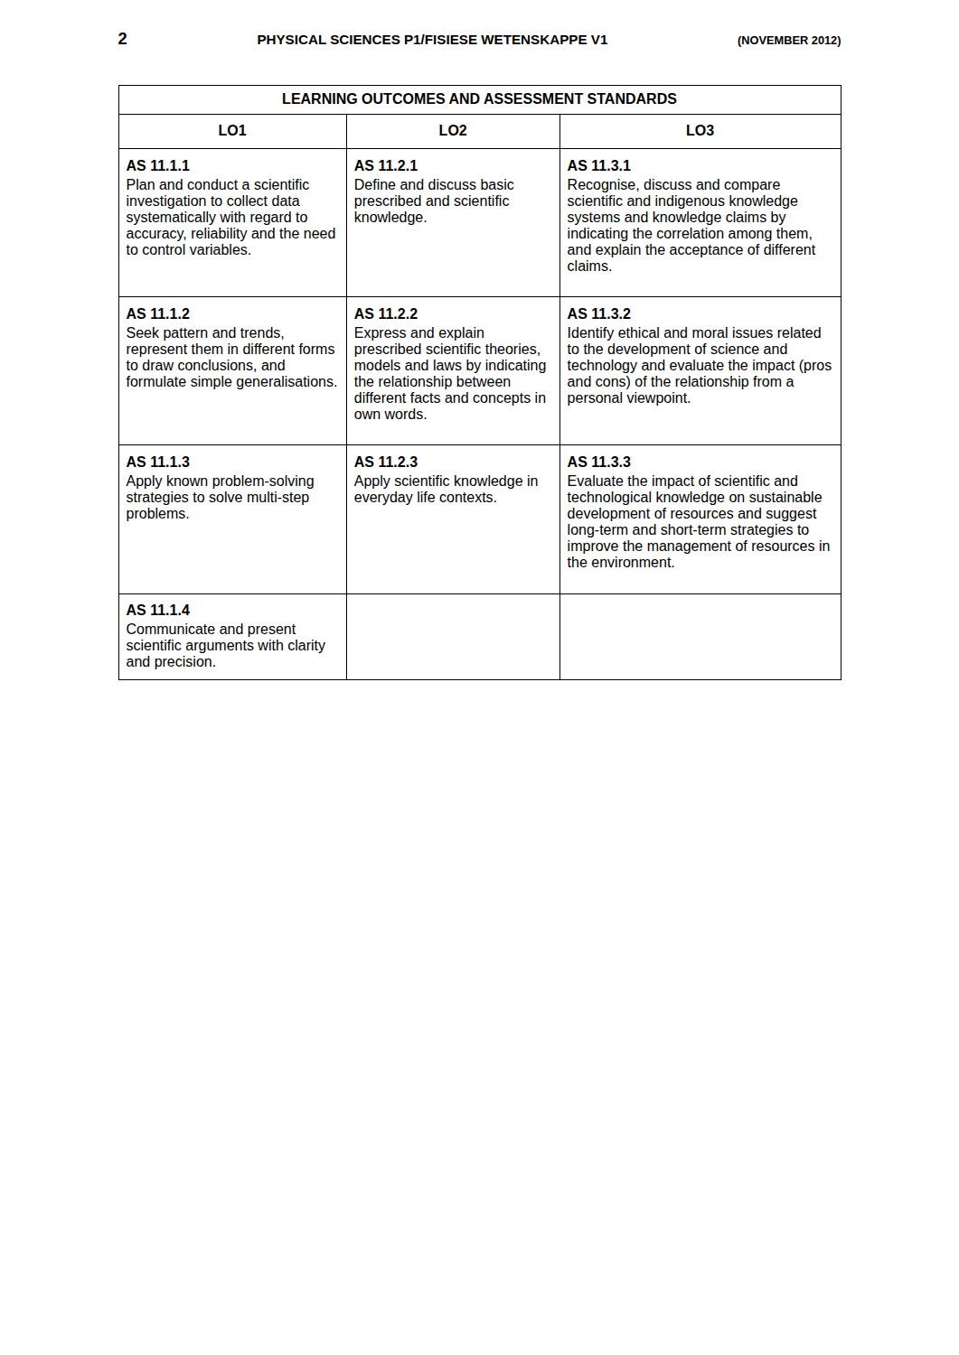2 PHYSICAL SCIENCES P1/FISIESE WETENSKAPPE V1 (NOVEMBER 2012)
LEARNING OUTCOMES AND ASSESSMENT STANDARDS
| LO1 | LO2 | LO3 |
| --- | --- | --- |
| AS 11.1.1 Plan and conduct a scientific investigation to collect data systematically with regard to accuracy, reliability and the need to control variables. | AS 11.2.1 Define and discuss basic prescribed and scientific knowledge. | AS 11.3.1 Recognise, discuss and compare scientific and indigenous knowledge systems and knowledge claims by indicating the correlation among them, and explain the acceptance of different claims. |
| AS 11.1.2 Seek pattern and trends, represent them in different forms to draw conclusions, and formulate simple generalisations. | AS 11.2.2 Express and explain prescribed scientific theories, models and laws by indicating the relationship between different facts and concepts in own words. | AS 11.3.2 Identify ethical and moral issues related to the development of science and technology and evaluate the impact (pros and cons) of the relationship from a personal viewpoint. |
| AS 11.1.3 Apply known problem-solving strategies to solve multi-step problems. | AS 11.2.3 Apply scientific knowledge in everyday life contexts. | AS 11.3.3 Evaluate the impact of scientific and technological knowledge on sustainable development of resources and suggest long-term and short-term strategies to improve the management of resources in the environment. |
| AS 11.1.4 Communicate and present scientific arguments with clarity and precision. | | |